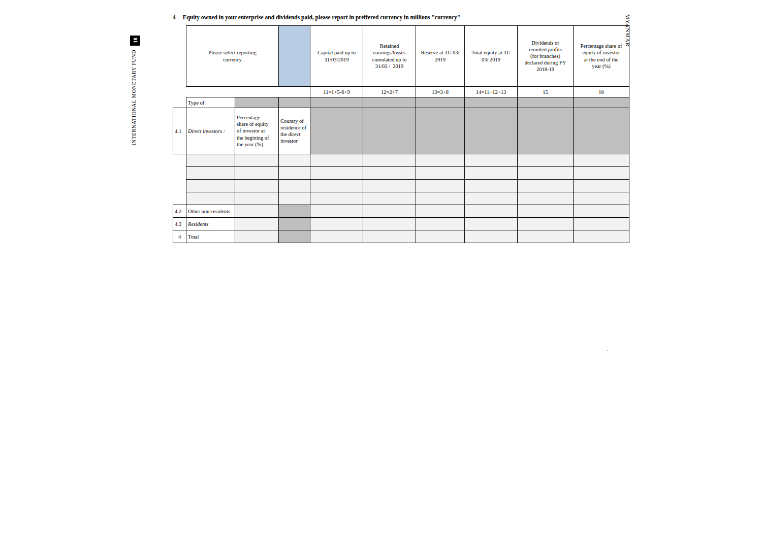18
INTERNATIONAL MONETARY FUND
MYANMAR
4
Equity owned in your enterprise and dividends paid, please report in preffered currency in millions "currency"
| | Please select reporting currency | | Capital paid up to 31/03/2019 | Retained earnings/losses cumulated up to 31/03 / 2019 | Reserve at 31/ 03/ 2019 | Total equity at 31/ 03/ 2019 | Dividends or remitted profits (for branches) declared during FY 2018-19 | Percentage share of equity of investor at the end of the year (%) |
| | | | | 11=1+5-6+9 | 12=2+7 | 13=3+8 | 14=11+12+13 | 15 | 16 |
| | Type of | | | | | | | | |
| 4.1 | D irect investors : | Percentage share of equity of investor at the begining of the year (%) | Country of residence of the direct investor | | | | | | |
| 4.2 | Other non-residents | | | | | | | | |
| 4.3 | R esidents | | | | | | | | |
| 4 | Total | | | | | | | | |
`